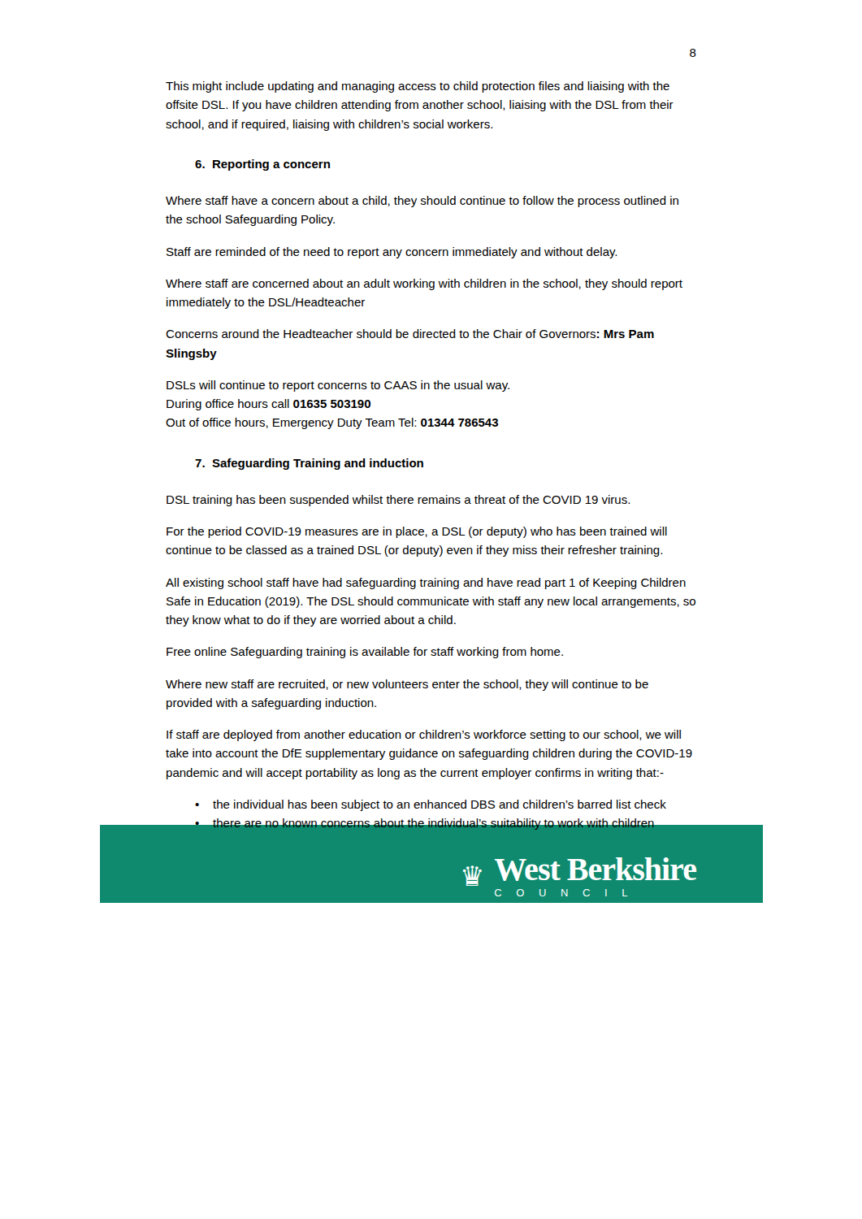8
This might include updating and managing access to child protection files and liaising with the offsite DSL. If you have children attending from another school, liaising with the DSL from their school, and if required, liaising with children’s social workers.
6. Reporting a concern
Where staff have a concern about a child, they should continue to follow the process outlined in the school Safeguarding Policy.
Staff are reminded of the need to report any concern immediately and without delay.
Where staff are concerned about an adult working with children in the school, they should report immediately to the DSL/Headteacher
Concerns around the Headteacher should be directed to the Chair of Governors: Mrs Pam Slingsby
DSLs will continue to report concerns to CAAS in the usual way.
During office hours call 01635 503190
Out of office hours, Emergency Duty Team Tel: 01344 786543
7. Safeguarding Training and induction
DSL training has been suspended whilst there remains a threat of the COVID 19 virus.
For the period COVID-19 measures are in place, a DSL (or deputy) who has been trained will continue to be classed as a trained DSL (or deputy) even if they miss their refresher training.
All existing school staff have had safeguarding training and have read part 1 of Keeping Children Safe in Education (2019). The DSL should communicate with staff any new local arrangements, so they know what to do if they are worried about a child.
Free online Safeguarding training is available for staff working from home.
Where new staff are recruited, or new volunteers enter the school, they will continue to be provided with a safeguarding induction.
If staff are deployed from another education or children’s workforce setting to our school, we will take into account the DfE supplementary guidance on safeguarding children during the COVID-19 pandemic and will accept portability as long as the current employer confirms in writing that:-
the individual has been subject to an enhanced DBS and children’s barred list check
there are no known concerns about the individual’s suitability to work with children
♛ West Berkshire C O U N C I L